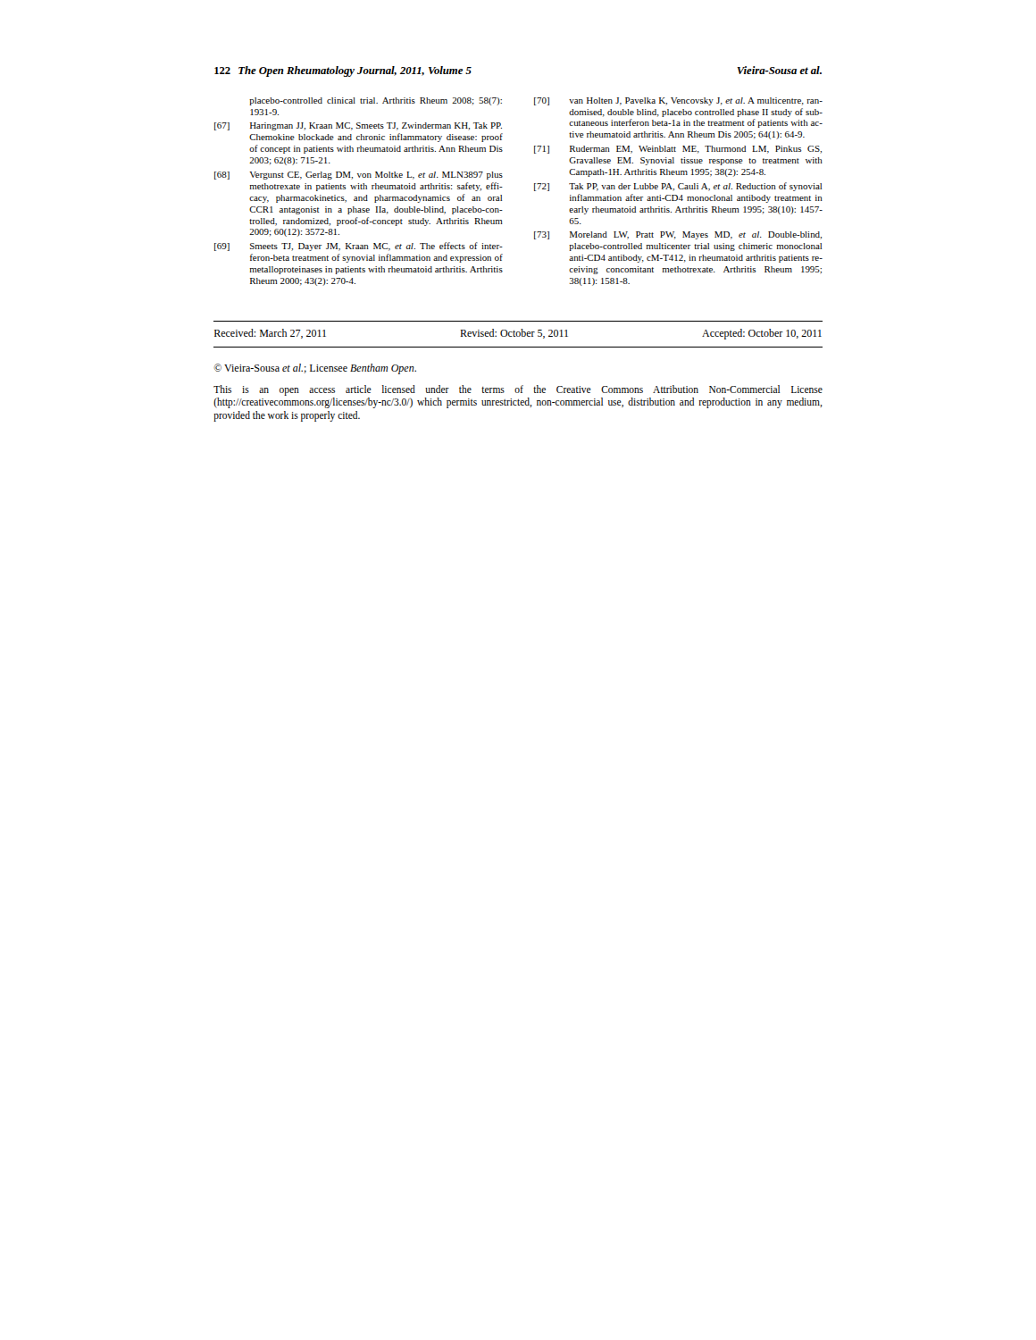122 The Open Rheumatology Journal, 2011, Volume 5
Vieira-Sousa et al.
placebo-controlled clinical trial. Arthritis Rheum 2008; 58(7): 1931-9.
[67]
Haringman JJ, Kraan MC, Smeets TJ, Zwinderman KH, Tak PP. Chemokine blockade and chronic inflammatory disease: proof of concept in patients with rheumatoid arthritis. Ann Rheum Dis 2003; 62(8): 715-21.
[68]
Vergunst CE, Gerlag DM, von Moltke L, et al. MLN3897 plus methotrexate in patients with rheumatoid arthritis: safety, efficacy, pharmacokinetics, and pharmacodynamics of an oral CCR1 antagonist in a phase IIa, double-blind, placebo-controlled, randomized, proof-of-concept study. Arthritis Rheum 2009; 60(12): 3572-81.
[69]
Smeets TJ, Dayer JM, Kraan MC, et al. The effects of interferon-beta treatment of synovial inflammation and expression of metalloproteinases in patients with rheumatoid arthritis. Arthritis Rheum 2000; 43(2): 270-4.
[70]
van Holten J, Pavelka K, Vencovsky J, et al. A multicentre, randomised, double blind, placebo controlled phase II study of subcutaneous interferon beta-1a in the treatment of patients with active rheumatoid arthritis. Ann Rheum Dis 2005; 64(1): 64-9.
[71]
Ruderman EM, Weinblatt ME, Thurmond LM, Pinkus GS, Gravallese EM. Synovial tissue response to treatment with Campath-1H. Arthritis Rheum 1995; 38(2): 254-8.
[72]
Tak PP, van der Lubbe PA, Cauli A, et al. Reduction of synovial inflammation after anti-CD4 monoclonal antibody treatment in early rheumatoid arthritis. Arthritis Rheum 1995; 38(10): 1457-65.
[73]
Moreland LW, Pratt PW, Mayes MD, et al. Double-blind, placebo-controlled multicenter trial using chimeric monoclonal anti-CD4 antibody, cM-T412, in rheumatoid arthritis patients receiving concomitant methotrexate. Arthritis Rheum 1995; 38(11): 1581-8.
Received: March 27, 2011 Revised: October 5, 2011 Accepted: October 10, 2011
© Vieira-Sousa et al.; Licensee Bentham Open.
This is an open access article licensed under the terms of the Creative Commons Attribution Non-Commercial License (http://creativecommons.org/licenses/by-nc/3.0/) which permits unrestricted, non-commercial use, distribution and reproduction in any medium, provided the work is properly cited.